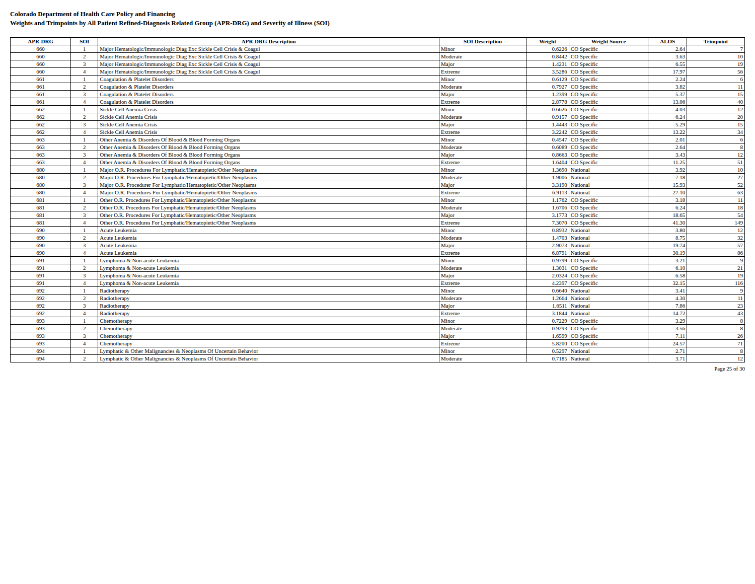Colorado Department of Health Care Policy and Financing
Weights and Trimpoints by All Patient Refined-Diagnosis Related Group (APR-DRG) and Severity of Illness (SOI)
| APR-DRG | SOI | APR-DRG Description | SOI Description | Weight | Weight Source | ALOS | Trimpoint |
| --- | --- | --- | --- | --- | --- | --- | --- |
| 660 | 1 | Major Hematologic/Immunologic Diag Exc Sickle Cell Crisis & Coagul | Minor | 0.6226 | CO Specific | 2.64 | 7 |
| 660 | 2 | Major Hematologic/Immunologic Diag Exc Sickle Cell Crisis & Coagul | Moderate | 0.8442 | CO Specific | 3.63 | 10 |
| 660 | 3 | Major Hematologic/Immunologic Diag Exc Sickle Cell Crisis & Coagul | Major | 1.4231 | CO Specific | 6.55 | 19 |
| 660 | 4 | Major Hematologic/Immunologic Diag Exc Sickle Cell Crisis & Coagul | Extreme | 3.5286 | CO Specific | 17.97 | 56 |
| 661 | 1 | Coagulation & Platelet Disorders | Minor | 0.6129 | CO Specific | 2.24 | 6 |
| 661 | 2 | Coagulation & Platelet Disorders | Moderate | 0.7927 | CO Specific | 3.82 | 11 |
| 661 | 3 | Coagulation & Platelet Disorders | Major | 1.2399 | CO Specific | 5.37 | 15 |
| 661 | 4 | Coagulation & Platelet Disorders | Extreme | 2.8778 | CO Specific | 13.06 | 40 |
| 662 | 1 | Sickle Cell Anemia Crisis | Minor | 0.6626 | CO Specific | 4.03 | 12 |
| 662 | 2 | Sickle Cell Anemia Crisis | Moderate | 0.9157 | CO Specific | 6.24 | 20 |
| 662 | 3 | Sickle Cell Anemia Crisis | Major | 1.4443 | CO Specific | 5.29 | 15 |
| 662 | 4 | Sickle Cell Anemia Crisis | Extreme | 3.2242 | CO Specific | 13.22 | 34 |
| 663 | 1 | Other Anemia & Disorders Of Blood & Blood Forming Organs | Minor | 0.4547 | CO Specific | 2.01 | 6 |
| 663 | 2 | Other Anemia & Disorders Of Blood & Blood Forming Organs | Moderate | 0.6089 | CO Specific | 2.64 | 8 |
| 663 | 3 | Other Anemia & Disorders Of Blood & Blood Forming Organs | Major | 0.8663 | CO Specific | 3.43 | 12 |
| 663 | 4 | Other Anemia & Disorders Of Blood & Blood Forming Organs | Extreme | 1.6404 | CO Specific | 11.25 | 51 |
| 680 | 1 | Major O.R. Procedures For Lymphatic/Hematopietic/Other Neoplasms | Minor | 1.3690 | National | 3.92 | 10 |
| 680 | 2 | Major O.R. Procedures For Lymphatic/Hematopietic/Other Neoplasms | Moderate | 1.9006 | National | 7.18 | 27 |
| 680 | 3 | Major O.R. Procedurer For Lymphatic/Hematopietic/Other Neoplasms | Major | 3.3190 | National | 15.93 | 52 |
| 680 | 4 | Major O.R. Procedures For Lymphatic/Hematopietic/Other Neoplasms | Extreme | 6.9113 | National | 27.10 | 63 |
| 681 | 1 | Other O.R. Procedures For Lymphatic/Hematopietic/Other Neoplasms | Minor | 1.1762 | CO Specific | 3.18 | 11 |
| 681 | 2 | Other O.R. Procedures For Lymphatic/Hematopietic/Other Neoplasms | Moderate | 1.6706 | CO Specific | 6.24 | 18 |
| 681 | 3 | Other O.R. Procedures For Lymphatic/Hematopietic/Other Neoplasms | Major | 3.1773 | CO Specific | 18.65 | 54 |
| 681 | 4 | Other O.R. Procedures For Lymphatic/Hematopietic/Other Neoplasms | Extreme | 7.3070 | CO Specific | 41.30 | 149 |
| 690 | 1 | Acute Leukemia | Minor | 0.8932 | National | 3.80 | 12 |
| 690 | 2 | Acute Leukemia | Moderate | 1.4703 | National | 8.75 | 32 |
| 690 | 3 | Acute Leukemia | Major | 2.9073 | National | 19.74 | 57 |
| 690 | 4 | Acute Leukemia | Extreme | 6.8791 | National | 30.19 | 86 |
| 691 | 1 | Lymphoma & Non-acute Leukemia | Minor | 0.9799 | CO Specific | 3.21 | 9 |
| 691 | 2 | Lymphoma & Non-acute Leukemia | Moderate | 1.3031 | CO Specific | 6.10 | 21 |
| 691 | 3 | Lymphoma & Non-acute Leukemia | Major | 2.0324 | CO Specific | 6.58 | 19 |
| 691 | 4 | Lymphoma & Non-acute Leukemia | Extreme | 4.2397 | CO Specific | 32.15 | 116 |
| 692 | 1 | Radiotherapy | Minor | 0.6640 | National | 3.41 | 9 |
| 692 | 2 | Radiotherapy | Moderate | 1.2664 | National | 4.30 | 11 |
| 692 | 3 | Radiotherapy | Major | 1.6511 | National | 7.86 | 23 |
| 692 | 4 | Radiotherapy | Extreme | 3.1844 | National | 14.72 | 43 |
| 693 | 1 | Chemotherapy | Minor | 0.7229 | CO Specific | 3.29 | 8 |
| 693 | 2 | Chemotherapy | Moderate | 0.9293 | CO Specific | 3.56 | 8 |
| 693 | 3 | Chemotherapy | Major | 1.6599 | CO Specific | 7.11 | 26 |
| 693 | 4 | Chemotherapy | Extreme | 5.8200 | CO Specific | 24.57 | 71 |
| 694 | 1 | Lymphatic & Other Malignancies & Neoplasms Of Uncertain Behavior | Minor | 0.5297 | National | 2.71 | 8 |
| 694 | 2 | Lymphatic & Other Malignancies & Neoplasms Of Uncertain Behavior | Moderate | 0.7185 | National | 3.71 | 12 |
Page 25 of 30